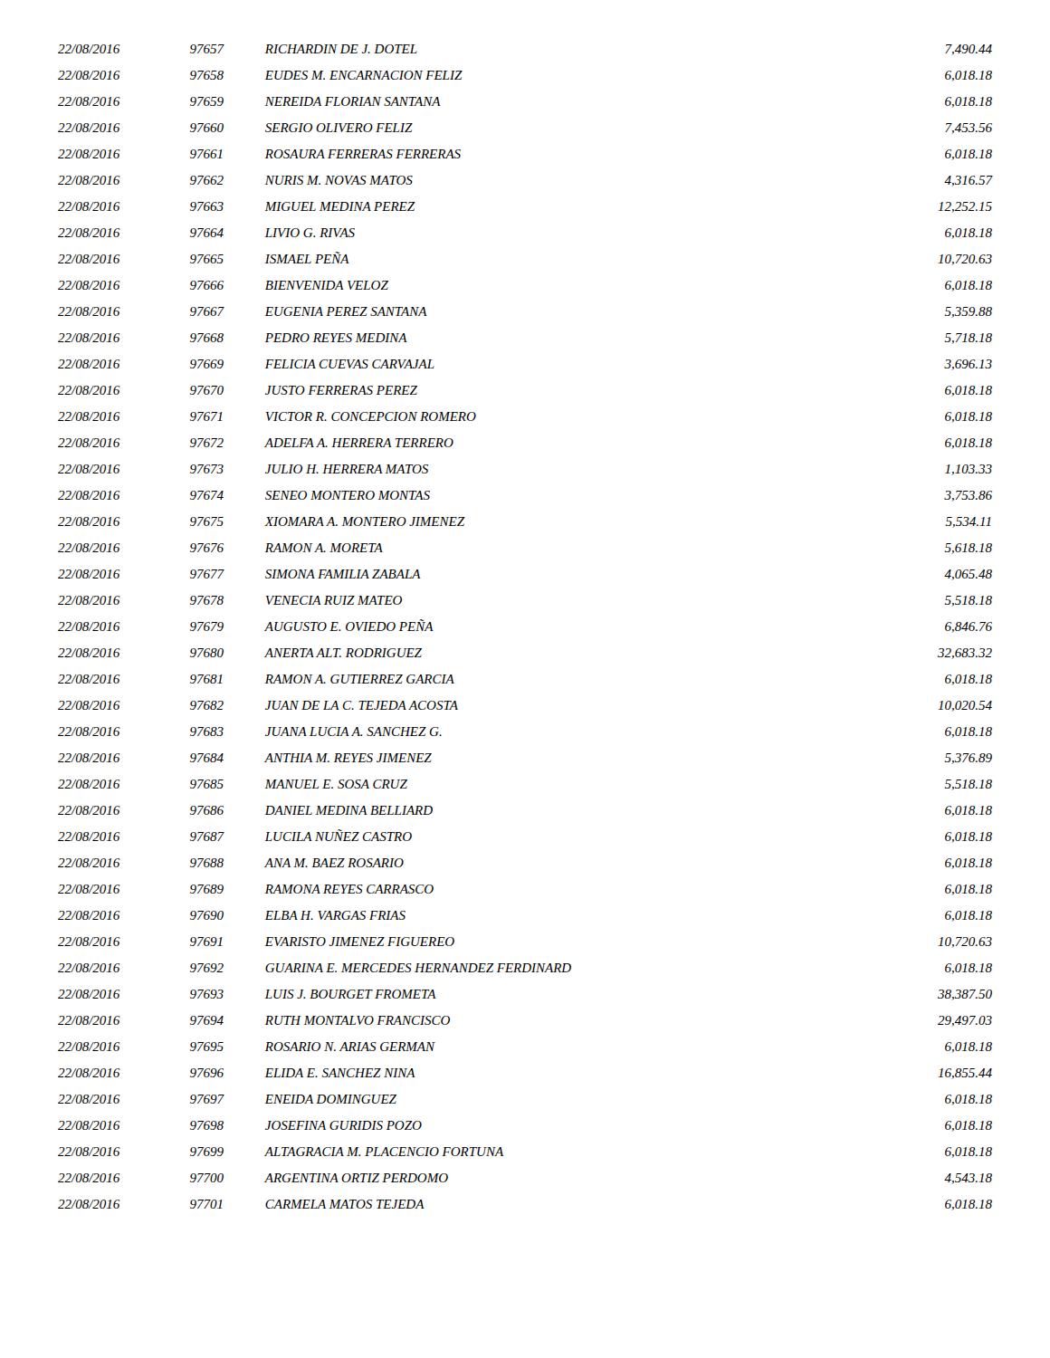| 22/08/2016 | 97657 | RICHARDIN DE J. DOTEL | 7,490.44 |
| 22/08/2016 | 97658 | EUDES M. ENCARNACION FELIZ | 6,018.18 |
| 22/08/2016 | 97659 | NEREIDA FLORIAN SANTANA | 6,018.18 |
| 22/08/2016 | 97660 | SERGIO OLIVERO FELIZ | 7,453.56 |
| 22/08/2016 | 97661 | ROSAURA FERRERAS FERRERAS | 6,018.18 |
| 22/08/2016 | 97662 | NURIS M. NOVAS MATOS | 4,316.57 |
| 22/08/2016 | 97663 | MIGUEL MEDINA PEREZ | 12,252.15 |
| 22/08/2016 | 97664 | LIVIO G. RIVAS | 6,018.18 |
| 22/08/2016 | 97665 | ISMAEL PEÑA | 10,720.63 |
| 22/08/2016 | 97666 | BIENVENIDA VELOZ | 6,018.18 |
| 22/08/2016 | 97667 | EUGENIA PEREZ SANTANA | 5,359.88 |
| 22/08/2016 | 97668 | PEDRO REYES MEDINA | 5,718.18 |
| 22/08/2016 | 97669 | FELICIA CUEVAS CARVAJAL | 3,696.13 |
| 22/08/2016 | 97670 | JUSTO FERRERAS PEREZ | 6,018.18 |
| 22/08/2016 | 97671 | VICTOR R. CONCEPCION ROMERO | 6,018.18 |
| 22/08/2016 | 97672 | ADELFA A. HERRERA TERRERO | 6,018.18 |
| 22/08/2016 | 97673 | JULIO H. HERRERA MATOS | 1,103.33 |
| 22/08/2016 | 97674 | SENEO MONTERO MONTAS | 3,753.86 |
| 22/08/2016 | 97675 | XIOMARA A. MONTERO JIMENEZ | 5,534.11 |
| 22/08/2016 | 97676 | RAMON A. MORETA | 5,618.18 |
| 22/08/2016 | 97677 | SIMONA FAMILIA ZABALA | 4,065.48 |
| 22/08/2016 | 97678 | VENECIA RUIZ MATEO | 5,518.18 |
| 22/08/2016 | 97679 | AUGUSTO E. OVIEDO PEÑA | 6,846.76 |
| 22/08/2016 | 97680 | ANERTA ALT. RODRIGUEZ | 32,683.32 |
| 22/08/2016 | 97681 | RAMON A. GUTIERREZ GARCIA | 6,018.18 |
| 22/08/2016 | 97682 | JUAN DE LA C. TEJEDA ACOSTA | 10,020.54 |
| 22/08/2016 | 97683 | JUANA LUCIA A. SANCHEZ G. | 6,018.18 |
| 22/08/2016 | 97684 | ANTHIA M. REYES JIMENEZ | 5,376.89 |
| 22/08/2016 | 97685 | MANUEL E. SOSA CRUZ | 5,518.18 |
| 22/08/2016 | 97686 | DANIEL MEDINA BELLIARD | 6,018.18 |
| 22/08/2016 | 97687 | LUCILA NUÑEZ CASTRO | 6,018.18 |
| 22/08/2016 | 97688 | ANA M. BAEZ ROSARIO | 6,018.18 |
| 22/08/2016 | 97689 | RAMONA REYES CARRASCO | 6,018.18 |
| 22/08/2016 | 97690 | ELBA H. VARGAS FRIAS | 6,018.18 |
| 22/08/2016 | 97691 | EVARISTO JIMENEZ FIGUEREO | 10,720.63 |
| 22/08/2016 | 97692 | GUARINA E. MERCEDES HERNANDEZ FERDINARD | 6,018.18 |
| 22/08/2016 | 97693 | LUIS J. BOURGET FROMETA | 38,387.50 |
| 22/08/2016 | 97694 | RUTH MONTALVO FRANCISCO | 29,497.03 |
| 22/08/2016 | 97695 | ROSARIO N. ARIAS GERMAN | 6,018.18 |
| 22/08/2016 | 97696 | ELIDA E. SANCHEZ NINA | 16,855.44 |
| 22/08/2016 | 97697 | ENEIDA DOMINGUEZ | 6,018.18 |
| 22/08/2016 | 97698 | JOSEFINA GURIDIS POZO | 6,018.18 |
| 22/08/2016 | 97699 | ALTAGRACIA M. PLACENCIO FORTUNA | 6,018.18 |
| 22/08/2016 | 97700 | ARGENTINA ORTIZ PERDOMO | 4,543.18 |
| 22/08/2016 | 97701 | CARMELA MATOS TEJEDA | 6,018.18 |